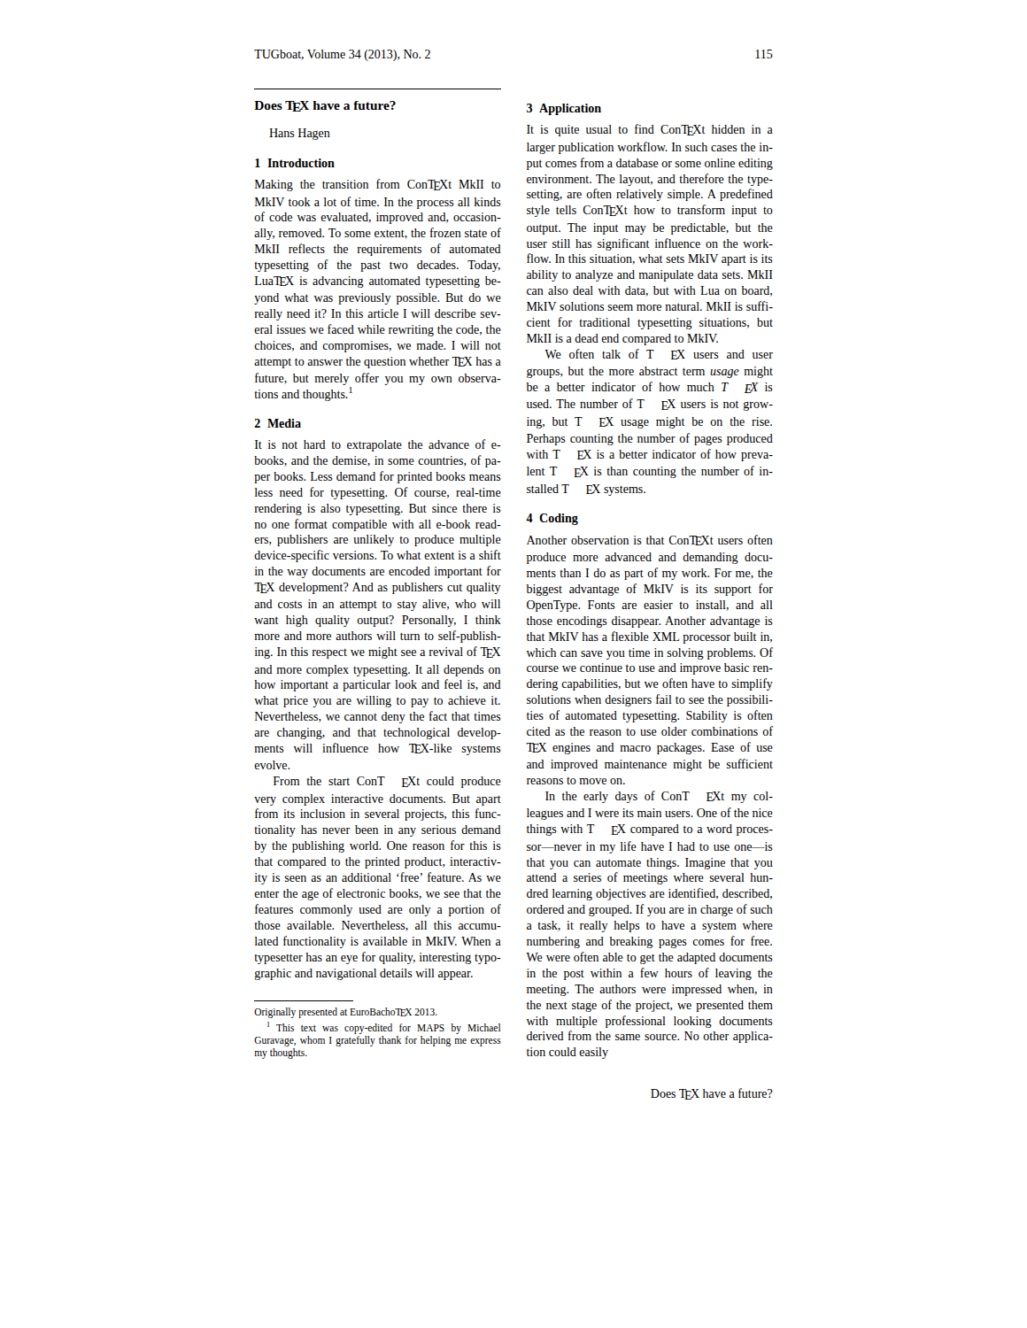TUGboat, Volume 34 (2013), No. 2
115
Does Te X have a future?
Hans Hagen
1 Introduction
Making the transition from ConTe Xt MkII to MkIV took a lot of time. In the process all kinds of code was evaluated, improved and, occasionally, removed. To some extent, the frozen state of MkII reflects the requirements of automated typesetting of the past two decades. Today, LuaTe X is advancing automated typesetting beyond what was previously possible. But do we really need it? In this article I will describe several issues we faced while rewriting the code, the choices, and compromises, we made. I will not attempt to answer the question whether Te X has a future, but merely offer you my own observations and thoughts.1
2 Media
It is not hard to extrapolate the advance of e-books, and the demise, in some countries, of paper books. Less demand for printed books means less need for typesetting. Of course, real-time rendering is also typesetting. But since there is no one format compatible with all e-book readers, publishers are unlikely to produce multiple device-specific versions. To what extent is a shift in the way documents are encoded important for Te X development? And as publishers cut quality and costs in an attempt to stay alive, who will want high quality output? Personally, I think more and more authors will turn to self-publishing. In this respect we might see a revival of Te X and more complex typesetting. It all depends on how important a particular look and feel is, and what price you are willing to pay to achieve it. Nevertheless, we cannot deny the fact that times are changing, and that technological developments will influence how Te X-like systems evolve.
From the start ConTe Xt could produce very complex interactive documents. But apart from its inclusion in several projects, this functionality has never been in any serious demand by the publishing world. One reason for this is that compared to the printed product, interactivity is seen as an additional ‘free’ feature. As we enter the age of electronic books, we see that the features commonly used are only a portion of those available. Nevertheless, all this accumulated functionality is available in MkIV. When a typesetter has an eye for quality, interesting typographic and navigational details will appear.
Originally presented at EuroBachoTe X 2013.
1 This text was copy-edited for MAPS by Michael Guravage, whom I gratefully thank for helping me express my thoughts.
3 Application
It is quite usual to find ConTe Xt hidden in a larger publication workflow. In such cases the input comes from a database or some online editing environment. The layout, and therefore the typesetting, are often relatively simple. A predefined style tells ConTe Xt how to transform input to output. The input may be predictable, but the user still has significant influence on the workflow. In this situation, what sets MkIV apart is its ability to analyze and manipulate data sets. MkII can also deal with data, but with Lua on board, MkIV solutions seem more natural. MkII is sufficient for traditional typesetting situations, but MkII is a dead end compared to MkIV.
We often talk of Te X users and user groups, but the more abstract term usage might be a better indicator of how much Te X is used. The number of Te X users is not growing, but Te X usage might be on the rise. Perhaps counting the number of pages produced with Te X is a better indicator of how prevalent Te X is than counting the number of installed Te X systems.
4 Coding
Another observation is that ConTe Xt users often produce more advanced and demanding documents than I do as part of my work. For me, the biggest advantage of MkIV is its support for OpenType. Fonts are easier to install, and all those encodings disappear. Another advantage is that MkIV has a flexible XML processor built in, which can save you time in solving problems. Of course we continue to use and improve basic rendering capabilities, but we often have to simplify solutions when designers fail to see the possibilities of automated typesetting. Stability is often cited as the reason to use older combinations of Te X engines and macro packages. Ease of use and improved maintenance might be sufficient reasons to move on.
In the early days of ConTe Xt my colleagues and I were its main users. One of the nice things with Te X compared to a word processor—never in my life have I had to use one—is that you can automate things. Imagine that you attend a series of meetings where several hundred learning objectives are identified, described, ordered and grouped. If you are in charge of such a task, it really helps to have a system where numbering and breaking pages comes for free. We were often able to get the adapted documents in the post within a few hours of leaving the meeting. The authors were impressed when, in the next stage of the project, we presented them with multiple professional looking documents derived from the same source. No other application could easily
Does Te X have a future?